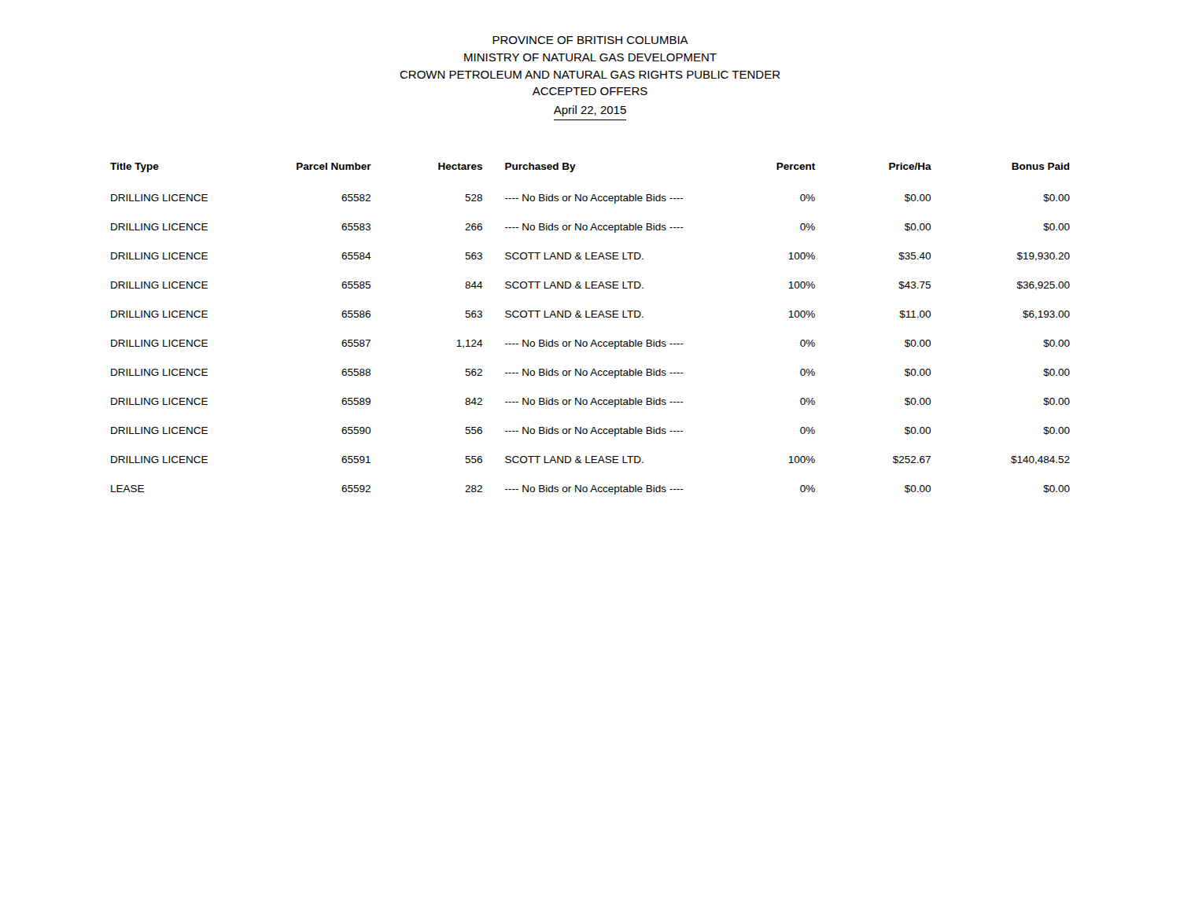PROVINCE OF BRITISH COLUMBIA MINISTRY OF NATURAL GAS DEVELOPMENT CROWN PETROLEUM AND NATURAL GAS RIGHTS PUBLIC TENDER ACCEPTED OFFERS April 22, 2015
| Title Type | Parcel Number | Hectares | Purchased By | Percent | Price/Ha | Bonus Paid |
| --- | --- | --- | --- | --- | --- | --- |
| DRILLING LICENCE | 65582 | 528 | ---- No Bids or No Acceptable Bids ---- | 0% | $0.00 | $0.00 |
| DRILLING LICENCE | 65583 | 266 | ---- No Bids or No Acceptable Bids ---- | 0% | $0.00 | $0.00 |
| DRILLING LICENCE | 65584 | 563 | SCOTT LAND & LEASE LTD. | 100% | $35.40 | $19,930.20 |
| DRILLING LICENCE | 65585 | 844 | SCOTT LAND & LEASE LTD. | 100% | $43.75 | $36,925.00 |
| DRILLING LICENCE | 65586 | 563 | SCOTT LAND & LEASE LTD. | 100% | $11.00 | $6,193.00 |
| DRILLING LICENCE | 65587 | 1,124 | ---- No Bids or No Acceptable Bids ---- | 0% | $0.00 | $0.00 |
| DRILLING LICENCE | 65588 | 562 | ---- No Bids or No Acceptable Bids ---- | 0% | $0.00 | $0.00 |
| DRILLING LICENCE | 65589 | 842 | ---- No Bids or No Acceptable Bids ---- | 0% | $0.00 | $0.00 |
| DRILLING LICENCE | 65590 | 556 | ---- No Bids or No Acceptable Bids ---- | 0% | $0.00 | $0.00 |
| DRILLING LICENCE | 65591 | 556 | SCOTT LAND & LEASE LTD. | 100% | $252.67 | $140,484.52 |
| LEASE | 65592 | 282 | ---- No Bids or No Acceptable Bids ---- | 0% | $0.00 | $0.00 |